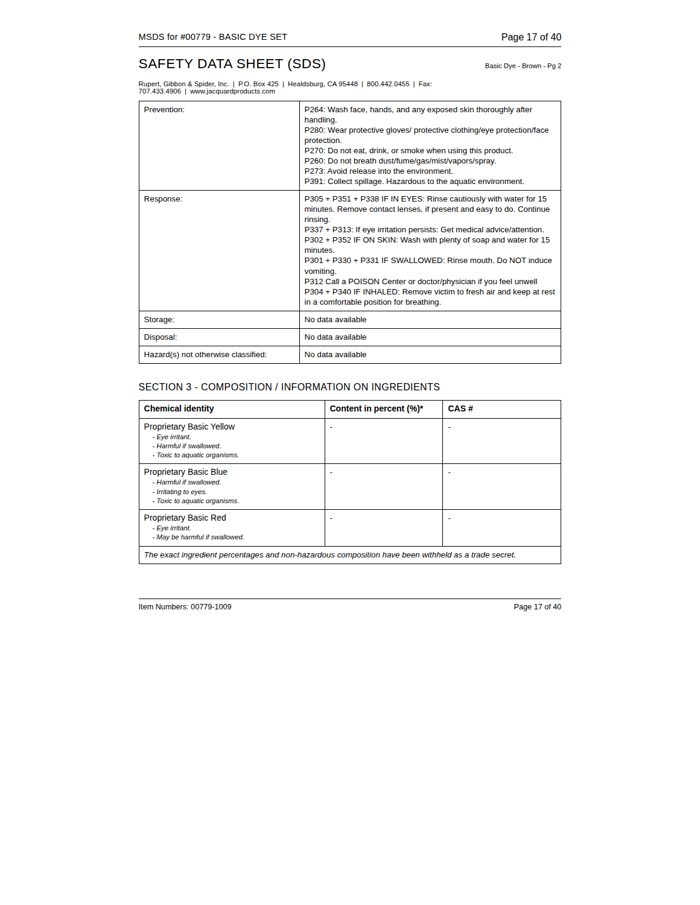MSDS for #00779 - BASIC DYE SET
Page 17 of 40
SAFETY DATA SHEET (SDS)
Basic Dye - Brown - Pg 2
Rupert, Gibbon & Spider, Inc.|P.O. Box 425|Healdsburg, CA 95448|800.442.0455|Fax: 707.433.4906|www.jacquardproducts.com
| Prevention: | P264: Wash face, hands, and any exposed skin thoroughly after handling. P280: Wear protective gloves/ protective clothing/eye protection/face protection. P270: Do not eat, drink, or smoke when using this product. P260: Do not breath dust/fume/gas/mist/vapors/spray. P273: Avoid release into the environment. P391: Collect spillage. Hazardous to the aquatic environment. |
| Response: | P305 + P351 + P338 IF IN EYES: Rinse cautiously with water for 15 minutes. Remove contact lenses, if present and easy to do. Continue rinsing. P337 + P313: If eye irritation persists: Get medical advice/attention. P302 + P352 IF ON SKIN: Wash with plenty of soap and water for 15 minutes. P301 + P330 + P331 IF SWALLOWED: Rinse mouth. Do NOT induce vomiting. P312 Call a POISON Center or doctor/physician if you feel unwell P304 + P340 IF INHALED: Remove victim to fresh air and keep at rest in a comfortable position for breathing. |
| Storage: | No data available |
| Disposal: | No data available |
| Hazard(s) not otherwise classified: | No data available |
SECTION 3 - COMPOSITION / INFORMATION ON INGREDIENTS
| Chemical identity | Content in percent (%)* | CAS # |
| --- | --- | --- |
| Proprietary Basic Yellow - Eye irritant. - Harmful if swallowed. - Toxic to aquatic organisms. | - | - |
| Proprietary Basic Blue - Harmful if swallowed. - Irritating to eyes. - Toxic to aquatic organisms. | - | - |
| Proprietary Basic Red - Eye irritant. - May be harmful if swallowed. | - | - |
| The exact ingredient percentages and non-hazardous composition have been withheld as a trade secret. |
Item Numbers: 00779-1009
Page 17 of 40